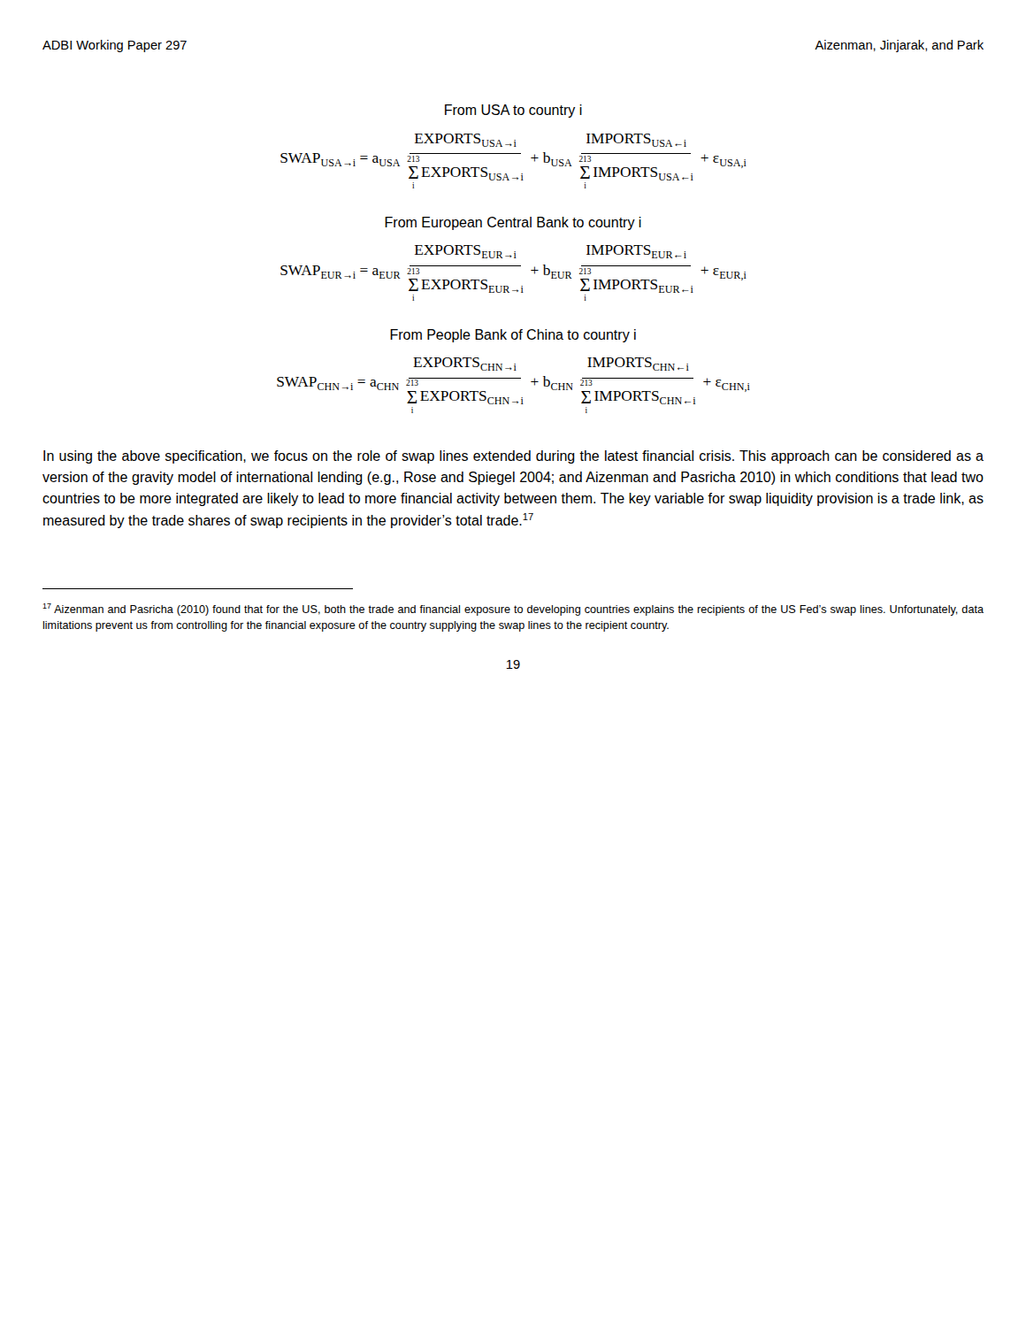ADBI Working Paper 297 Aizenman, Jinjarak, and Park
From USA to country i
SWAPUSA→i = aUSA EXPORTSUSA→i 213 Σ i EXPORTSUSA→i + bUSA IMPORTSUSA←i 213 Σ i IMPORTSUSA←i + εUSA,i
From European Central Bank to country i
SWAPEUR→i = aEUR EXPORTSEUR→i 213 Σ i EXPORTSEUR→i + bEUR IMPORTSEUR←i 213 Σ i IMPORTSEUR←i + εEUR,i
From People Bank of China to country i
SWAPCHN→i = aCHN EXPORTSCHN→i 213 Σ i EXPORTSCHN→i + bCHN IMPORTSCHN←i 213 Σ i IMPORTSCHN←i + εCHN,i
In using the above specification, we focus on the role of swap lines extended during the latest financial crisis. This approach can be considered as a version of the gravity model of international lending (e.g., Rose and Spiegel 2004; and Aizenman and Pasricha 2010) in which conditions that lead two countries to be more integrated are likely to lead to more financial activity between them. The key variable for swap liquidity provision is a trade link, as measured by the trade shares of swap recipients in the provider’s total trade.17
17 Aizenman and Pasricha (2010) found that for the US, both the trade and financial exposure to developing countries explains the recipients of the US Fed’s swap lines. Unfortunately, data limitations prevent us from controlling for the financial exposure of the country supplying the swap lines to the recipient country.
19